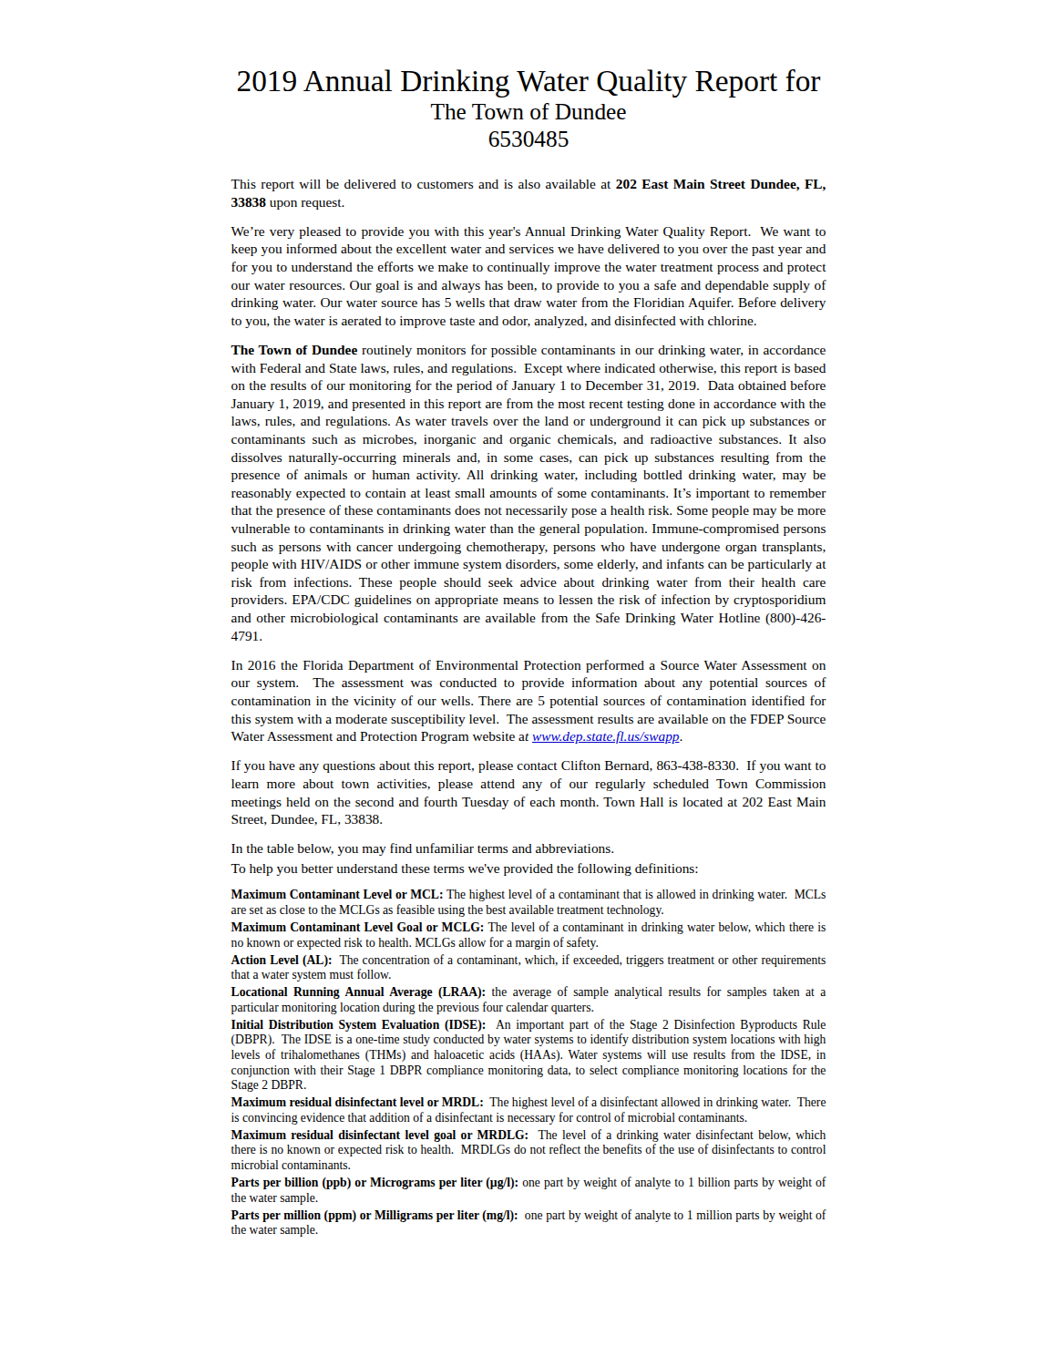2019 Annual Drinking Water Quality Report for The Town of Dundee 6530485
This report will be delivered to customers and is also available at 202 East Main Street Dundee, FL, 33838 upon request.
We’re very pleased to provide you with this year's Annual Drinking Water Quality Report. We want to keep you informed about the excellent water and services we have delivered to you over the past year and for you to understand the efforts we make to continually improve the water treatment process and protect our water resources. Our goal is and always has been, to provide to you a safe and dependable supply of drinking water. Our water source has 5 wells that draw water from the Floridian Aquifer. Before delivery to you, the water is aerated to improve taste and odor, analyzed, and disinfected with chlorine.
The Town of Dundee routinely monitors for possible contaminants in our drinking water, in accordance with Federal and State laws, rules, and regulations. Except where indicated otherwise, this report is based on the results of our monitoring for the period of January 1 to December 31, 2019. Data obtained before January 1, 2019, and presented in this report are from the most recent testing done in accordance with the laws, rules, and regulations. As water travels over the land or underground it can pick up substances or contaminants such as microbes, inorganic and organic chemicals, and radioactive substances. It also dissolves naturally-occurring minerals and, in some cases, can pick up substances resulting from the presence of animals or human activity. All drinking water, including bottled drinking water, may be reasonably expected to contain at least small amounts of some contaminants. It’s important to remember that the presence of these contaminants does not necessarily pose a health risk. Some people may be more vulnerable to contaminants in drinking water than the general population. Immune-compromised persons such as persons with cancer undergoing chemotherapy, persons who have undergone organ transplants, people with HIV/AIDS or other immune system disorders, some elderly, and infants can be particularly at risk from infections. These people should seek advice about drinking water from their health care providers. EPA/CDC guidelines on appropriate means to lessen the risk of infection by cryptosporidium and other microbiological contaminants are available from the Safe Drinking Water Hotline (800)-426-4791.
In 2016 the Florida Department of Environmental Protection performed a Source Water Assessment on our system. The assessment was conducted to provide information about any potential sources of contamination in the vicinity of our wells. There are 5 potential sources of contamination identified for this system with a moderate susceptibility level. The assessment results are available on the FDEP Source Water Assessment and Protection Program website at www.dep.state.fl.us/swapp.
If you have any questions about this report, please contact Clifton Bernard, 863-438-8330. If you want to learn more about town activities, please attend any of our regularly scheduled Town Commission meetings held on the second and fourth Tuesday of each month. Town Hall is located at 202 East Main Street, Dundee, FL, 33838.
In the table below, you may find unfamiliar terms and abbreviations.
To help you better understand these terms we've provided the following definitions:
Maximum Contaminant Level or MCL: The highest level of a contaminant that is allowed in drinking water. MCLs are set as close to the MCLGs as feasible using the best available treatment technology.
Maximum Contaminant Level Goal or MCLG: The level of a contaminant in drinking water below, which there is no known or expected risk to health. MCLGs allow for a margin of safety.
Action Level (AL): The concentration of a contaminant, which, if exceeded, triggers treatment or other requirements that a water system must follow.
Locational Running Annual Average (LRAA): the average of sample analytical results for samples taken at a particular monitoring location during the previous four calendar quarters.
Initial Distribution System Evaluation (IDSE): An important part of the Stage 2 Disinfection Byproducts Rule (DBPR). The IDSE is a one-time study conducted by water systems to identify distribution system locations with high levels of trihalomethanes (THMs) and haloacetic acids (HAAs). Water systems will use results from the IDSE, in conjunction with their Stage 1 DBPR compliance monitoring data, to select compliance monitoring locations for the Stage 2 DBPR.
Maximum residual disinfectant level or MRDL: The highest level of a disinfectant allowed in drinking water. There is convincing evidence that addition of a disinfectant is necessary for control of microbial contaminants.
Maximum residual disinfectant level goal or MRDLG: The level of a drinking water disinfectant below, which there is no known or expected risk to health. MRDLGs do not reflect the benefits of the use of disinfectants to control microbial contaminants.
Parts per billion (ppb) or Micrograms per liter (µg/l): one part by weight of analyte to 1 billion parts by weight of the water sample.
Parts per million (ppm) or Milligrams per liter (mg/l): one part by weight of analyte to 1 million parts by weight of the water sample.